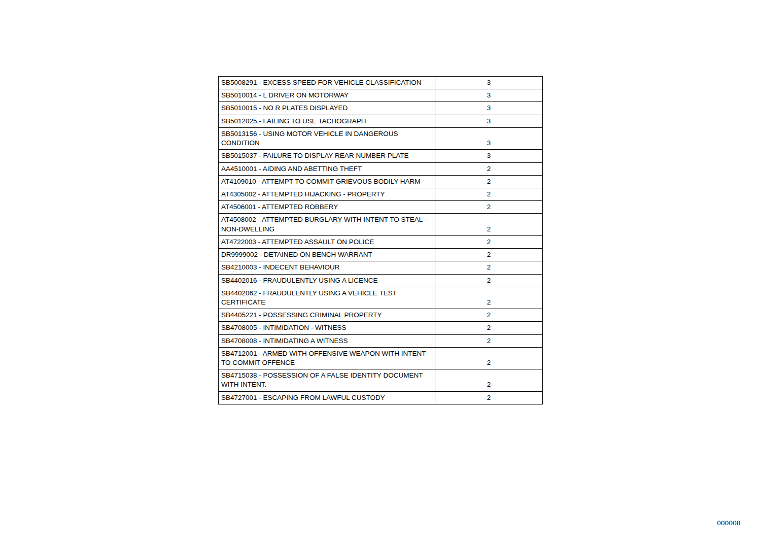| SB5008291 - EXCESS SPEED FOR VEHICLE CLASSIFICATION | 3 |
| SB5010014 - L DRIVER ON MOTORWAY | 3 |
| SB5010015 - NO R PLATES DISPLAYED | 3 |
| SB5012025 - FAILING TO USE TACHOGRAPH | 3 |
| SB5013156 - USING MOTOR VEHICLE IN DANGEROUS CONDITION | 3 |
| SB5015037 - FAILURE TO DISPLAY REAR NUMBER PLATE | 3 |
| AA4510001 - AIDING AND ABETTING THEFT | 2 |
| AT4109010 - ATTEMPT TO COMMIT GRIEVOUS BODILY HARM | 2 |
| AT4305002 - ATTEMPTED HIJACKING - PROPERTY | 2 |
| AT4506001 - ATTEMPTED ROBBERY | 2 |
| AT4508002 - ATTEMPTED BURGLARY WITH INTENT TO STEAL - NON-DWELLING | 2 |
| AT4722003 - ATTEMPTED ASSAULT ON POLICE | 2 |
| DR9999002 - DETAINED ON BENCH WARRANT | 2 |
| SB4210003 - INDECENT BEHAVIOUR | 2 |
| SB4402016 - FRAUDULENTLY USING A LICENCE | 2 |
| SB4402062 - FRAUDULENTLY USING A VEHICLE TEST CERTIFICATE | 2 |
| SB4405221 - POSSESSING CRIMINAL PROPERTY | 2 |
| SB4708005 - INTIMIDATION - WITNESS | 2 |
| SB4708008 - INTIMIDATING A WITNESS | 2 |
| SB4712001 - ARMED WITH OFFENSIVE WEAPON WITH INTENT TO COMMIT OFFENCE | 2 |
| SB4715038 - POSSESSION OF A FALSE IDENTITY DOCUMENT WITH INTENT. | 2 |
| SB4727001 - ESCAPING FROM LAWFUL CUSTODY | 2 |
000008